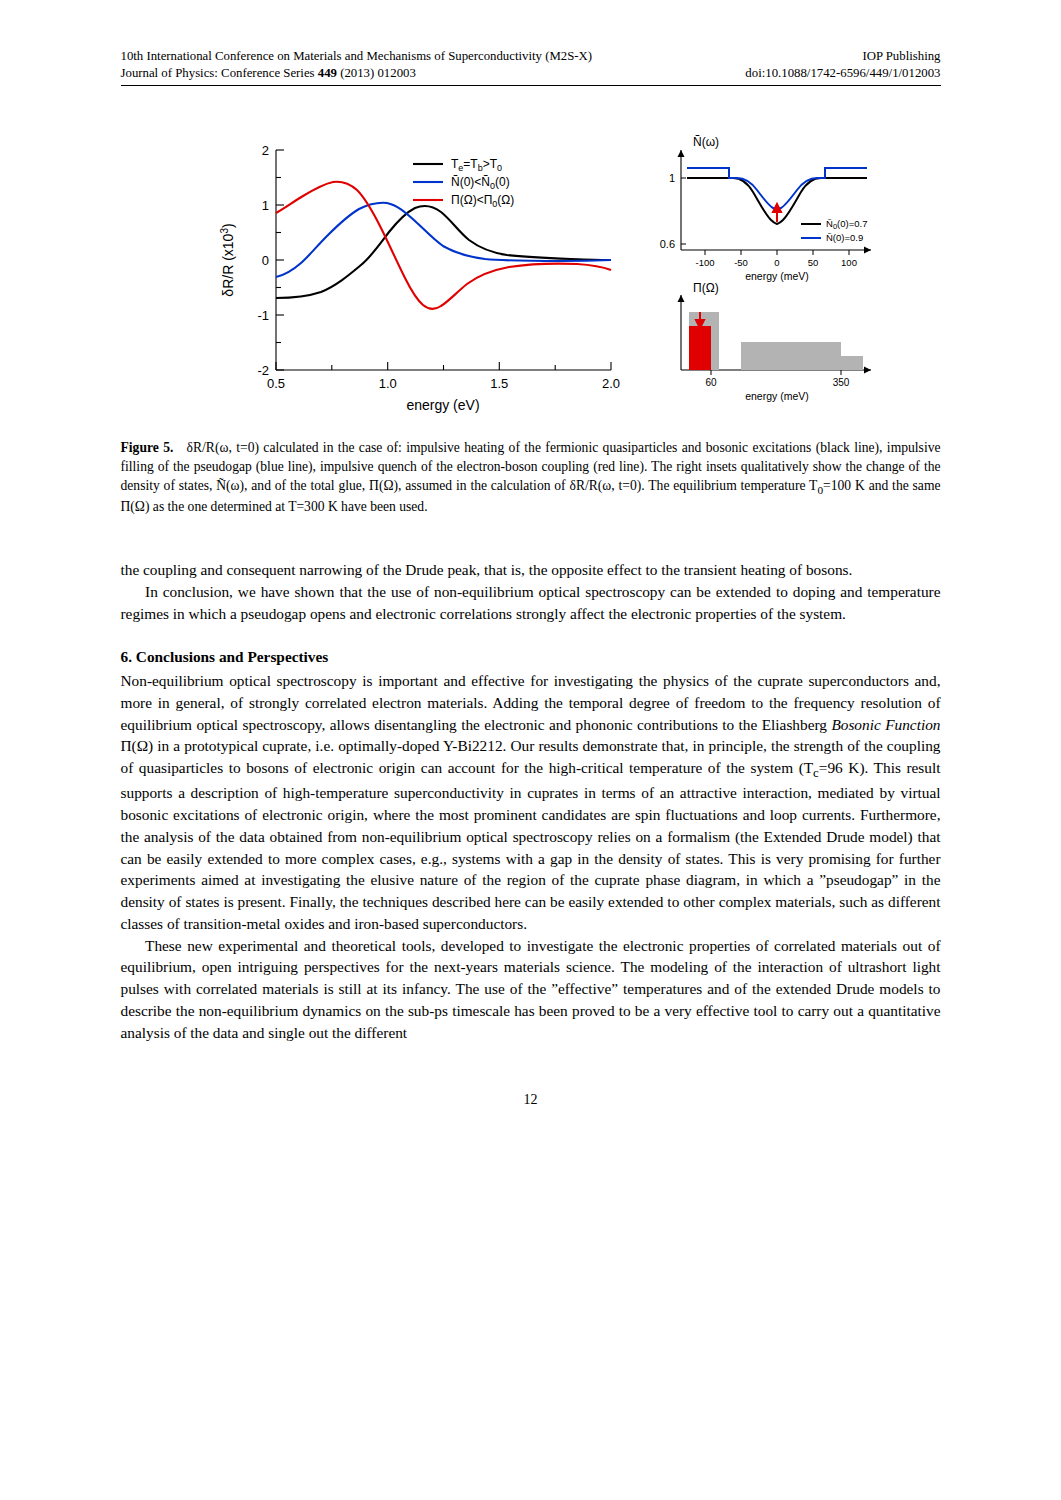10th International Conference on Materials and Mechanisms of Superconductivity (M2S-X) IOP Publishing
Journal of Physics: Conference Series 449 (2013) 012003 doi:10.1088/1742-6596/449/1/012003
2 1 0 -1 -2 0.5 1.0 1.5 2.0 energy (eV) δR/R (x103) Te=Tb>T0 Ñ(0)<Ñ0(0) Π(Ω)<Π0(Ω) Ñ(ω) 1 0.6 -100 -50 0 50 100 energy (meV) Ñ0(0)=0.7 Ñ(0)=0.9 Π(Ω) 60 350 energy (meV)
Figure 5. δR/R(ω, t=0) calculated in the case of: impulsive heating of the fermionic quasiparticles and bosonic excitations (black line), impulsive filling of the pseudogap (blue line), impulsive quench of the electron-boson coupling (red line). The right insets qualitatively show the change of the density of states, Ñ(ω), and of the total glue, Π(Ω), assumed in the calculation of δR/R(ω, t=0). The equilibrium temperature T0=100 K and the same Π(Ω) as the one determined at T=300 K have been used.
the coupling and consequent narrowing of the Drude peak, that is, the opposite effect to the transient heating of bosons.
In conclusion, we have shown that the use of non-equilibrium optical spectroscopy can be extended to doping and temperature regimes in which a pseudogap opens and electronic correlations strongly affect the electronic properties of the system.
6. Conclusions and Perspectives
Non-equilibrium optical spectroscopy is important and effective for investigating the physics of the cuprate superconductors and, more in general, of strongly correlated electron materials. Adding the temporal degree of freedom to the frequency resolution of equilibrium optical spectroscopy, allows disentangling the electronic and phononic contributions to the Eliashberg Bosonic Function Π(Ω) in a prototypical cuprate, i.e. optimally-doped Y-Bi2212. Our results demonstrate that, in principle, the strength of the coupling of quasiparticles to bosons of electronic origin can account for the high-critical temperature of the system (Tc=96 K). This result supports a description of high-temperature superconductivity in cuprates in terms of an attractive interaction, mediated by virtual bosonic excitations of electronic origin, where the most prominent candidates are spin fluctuations and loop currents. Furthermore, the analysis of the data obtained from non-equilibrium optical spectroscopy relies on a formalism (the Extended Drude model) that can be easily extended to more complex cases, e.g., systems with a gap in the density of states. This is very promising for further experiments aimed at investigating the elusive nature of the region of the cuprate phase diagram, in which a ”pseudogap” in the density of states is present. Finally, the techniques described here can be easily extended to other complex materials, such as different classes of transition-metal oxides and iron-based superconductors.
These new experimental and theoretical tools, developed to investigate the electronic properties of correlated materials out of equilibrium, open intriguing perspectives for the next-years materials science. The modeling of the interaction of ultrashort light pulses with correlated materials is still at its infancy. The use of the ”effective” temperatures and of the extended Drude models to describe the non-equilibrium dynamics on the sub-ps timescale has been proved to be a very effective tool to carry out a quantitative analysis of the data and single out the different
12